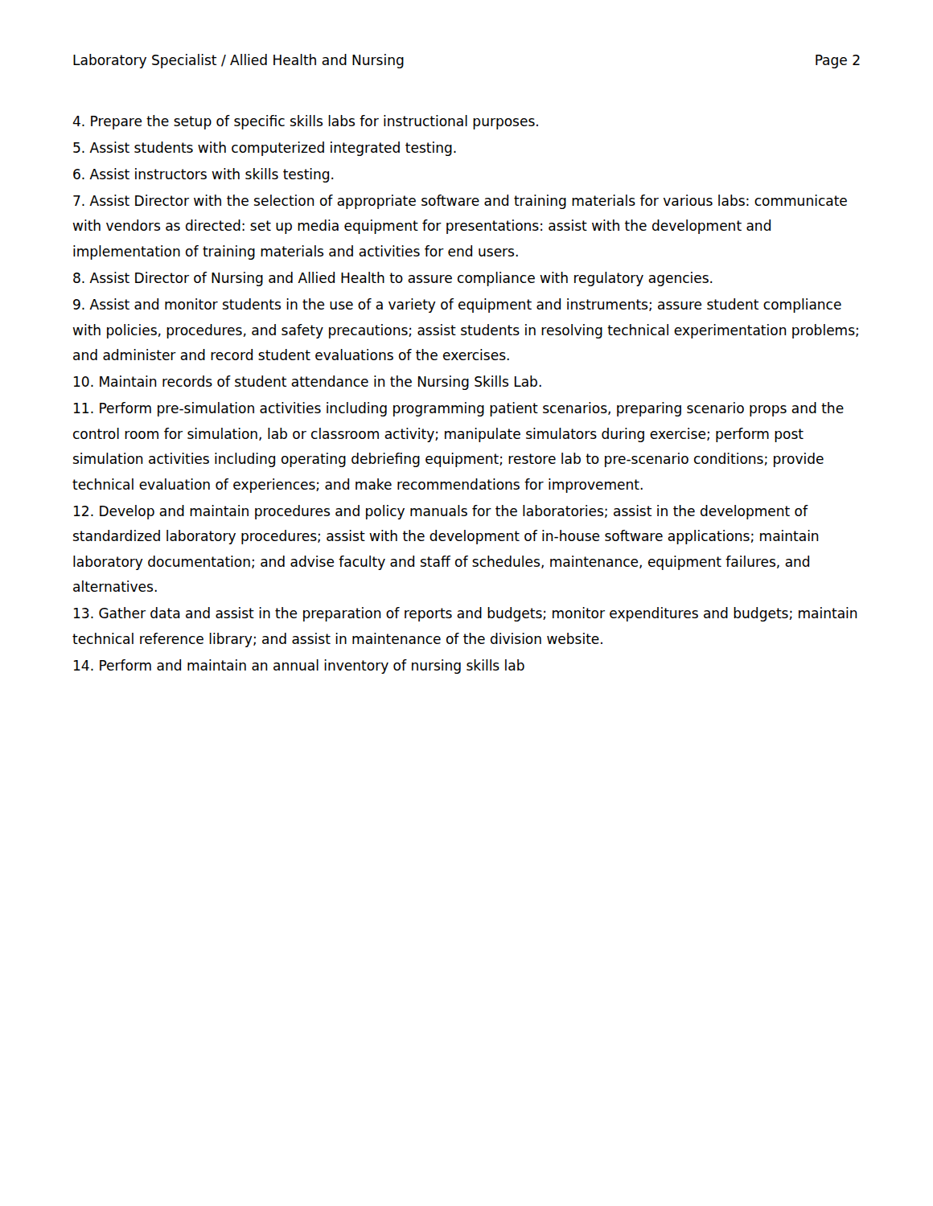Laboratory Specialist / Allied Health and Nursing Page 2
4. Prepare the setup of specific skills labs for instructional purposes.
5. Assist students with computerized integrated testing.
6. Assist instructors with skills testing.
7. Assist Director with the selection of appropriate software and training materials for various labs: communicate with vendors as directed: set up media equipment for presentations: assist with the development and implementation of training materials and activities for end users.
8. Assist Director of Nursing and Allied Health to assure compliance with regulatory agencies.
9. Assist and monitor students in the use of a variety of equipment and instruments; assure student compliance with policies, procedures, and safety precautions; assist students in resolving technical experimentation problems; and administer and record student evaluations of the exercises.
10. Maintain records of student attendance in the Nursing Skills Lab.
11. Perform pre-simulation activities including programming patient scenarios, preparing scenario props and the control room for simulation, lab or classroom activity; manipulate simulators during exercise; perform post simulation activities including operating debriefing equipment; restore lab to pre-scenario conditions; provide technical evaluation of experiences; and make recommendations for improvement.
12. Develop and maintain procedures and policy manuals for the laboratories; assist in the development of standardized laboratory procedures; assist with the development of in-house software applications; maintain laboratory documentation; and advise faculty and staff of schedules, maintenance, equipment failures, and alternatives.
13. Gather data and assist in the preparation of reports and budgets; monitor expenditures and budgets; maintain technical reference library; and assist in maintenance of the division website.
14. Perform and maintain an annual inventory of nursing skills lab